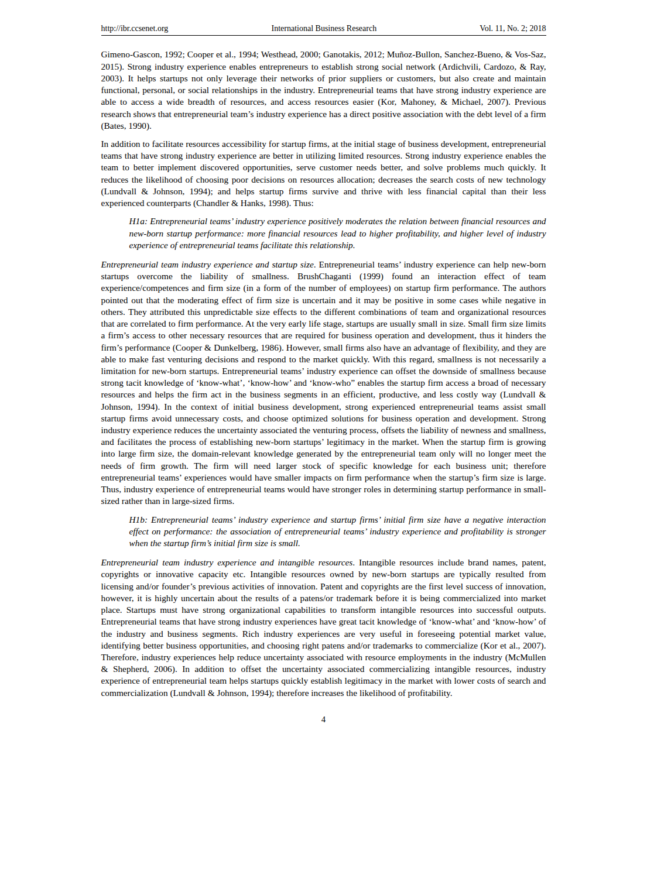http://ibr.ccsenet.org International Business Research Vol. 11, No. 2; 2018
Gimeno-Gascon, 1992; Cooper et al., 1994; Westhead, 2000; Ganotakis, 2012; Muñoz-Bullon, Sanchez-Bueno, & Vos-Saz, 2015). Strong industry experience enables entrepreneurs to establish strong social network (Ardichvili, Cardozo, & Ray, 2003). It helps startups not only leverage their networks of prior suppliers or customers, but also create and maintain functional, personal, or social relationships in the industry. Entrepreneurial teams that have strong industry experience are able to access a wide breadth of resources, and access resources easier (Kor, Mahoney, & Michael, 2007). Previous research shows that entrepreneurial team’s industry experience has a direct positive association with the debt level of a firm (Bates, 1990).
In addition to facilitate resources accessibility for startup firms, at the initial stage of business development, entrepreneurial teams that have strong industry experience are better in utilizing limited resources. Strong industry experience enables the team to better implement discovered opportunities, serve customer needs better, and solve problems much quickly. It reduces the likelihood of choosing poor decisions on resources allocation; decreases the search costs of new technology (Lundvall & Johnson, 1994); and helps startup firms survive and thrive with less financial capital than their less experienced counterparts (Chandler & Hanks, 1998). Thus:
H1a: Entrepreneurial teams’ industry experience positively moderates the relation between financial resources and new-born startup performance: more financial resources lead to higher profitability, and higher level of industry experience of entrepreneurial teams facilitate this relationship.
Entrepreneurial team industry experience and startup size. Entrepreneurial teams’ industry experience can help new-born startups overcome the liability of smallness. BrushChaganti (1999) found an interaction effect of team experience/competences and firm size (in a form of the number of employees) on startup firm performance. The authors pointed out that the moderating effect of firm size is uncertain and it may be positive in some cases while negative in others. They attributed this unpredictable size effects to the different combinations of team and organizational resources that are correlated to firm performance. At the very early life stage, startups are usually small in size. Small firm size limits a firm’s access to other necessary resources that are required for business operation and development, thus it hinders the firm’s performance (Cooper & Dunkelberg, 1986). However, small firms also have an advantage of flexibility, and they are able to make fast venturing decisions and respond to the market quickly. With this regard, smallness is not necessarily a limitation for new-born startups. Entrepreneurial teams’ industry experience can offset the downside of smallness because strong tacit knowledge of ‘know-what’, ‘know-how’ and ‘know-who” enables the startup firm access a broad of necessary resources and helps the firm act in the business segments in an efficient, productive, and less costly way (Lundvall & Johnson, 1994). In the context of initial business development, strong experienced entrepreneurial teams assist small startup firms avoid unnecessary costs, and choose optimized solutions for business operation and development. Strong industry experience reduces the uncertainty associated the venturing process, offsets the liability of newness and smallness, and facilitates the process of establishing new-born startups’ legitimacy in the market. When the startup firm is growing into large firm size, the domain-relevant knowledge generated by the entrepreneurial team only will no longer meet the needs of firm growth. The firm will need larger stock of specific knowledge for each business unit; therefore entrepreneurial teams’ experiences would have smaller impacts on firm performance when the startup’s firm size is large. Thus, industry experience of entrepreneurial teams would have stronger roles in determining startup performance in small-sized rather than in large-sized firms.
H1b: Entrepreneurial teams’ industry experience and startup firms’ initial firm size have a negative interaction effect on performance: the association of entrepreneurial teams’ industry experience and profitability is stronger when the startup firm’s initial firm size is small.
Entrepreneurial team industry experience and intangible resources. Intangible resources include brand names, patent, copyrights or innovative capacity etc. Intangible resources owned by new-born startups are typically resulted from licensing and/or founder’s previous activities of innovation. Patent and copyrights are the first level success of innovation, however, it is highly uncertain about the results of a patens/or trademark before it is being commercialized into market place. Startups must have strong organizational capabilities to transform intangible resources into successful outputs. Entrepreneurial teams that have strong industry experiences have great tacit knowledge of ‘know-what’ and ‘know-how’ of the industry and business segments. Rich industry experiences are very useful in foreseeing potential market value, identifying better business opportunities, and choosing right patens and/or trademarks to commercialize (Kor et al., 2007). Therefore, industry experiences help reduce uncertainty associated with resource employments in the industry (McMullen & Shepherd, 2006). In addition to offset the uncertainty associated commercializing intangible resources, industry experience of entrepreneurial team helps startups quickly establish legitimacy in the market with lower costs of search and commercialization (Lundvall & Johnson, 1994); therefore increases the likelihood of profitability.
4